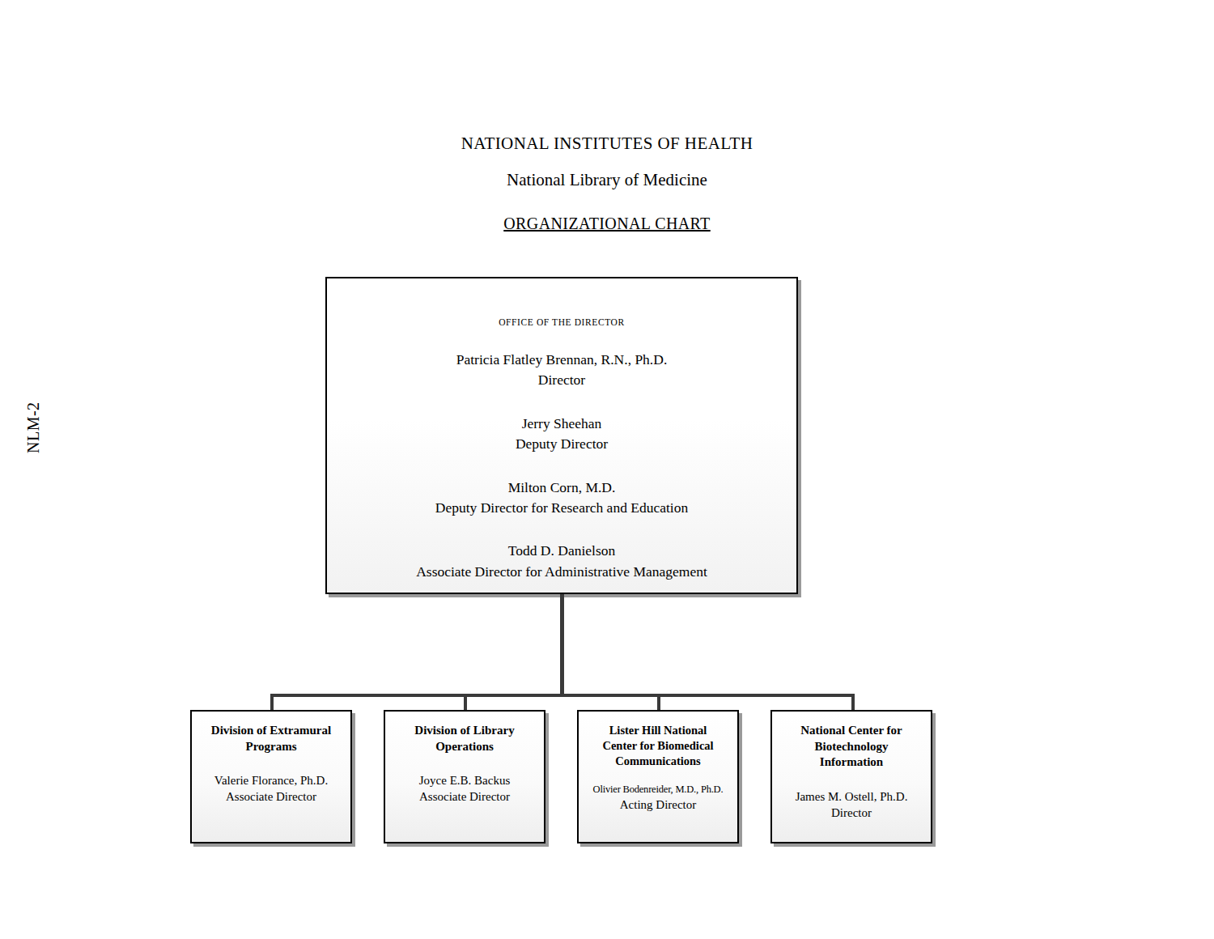NLM-2
NATIONAL INSTITUTES OF HEALTH
National Library of Medicine
ORGANIZATIONAL CHART
OFFICE OF THE DIRECTOR
Patricia Flatley Brennan, R.N., Ph.D. Director
Jerry Sheehan Deputy Director
Milton Corn, M.D. Deputy Director for Research and Education
Todd D. Danielson Associate Director for Administrative Management
Division of Extramural
Programs
Valerie Florance, Ph.D.
Associate Director
Division of Library
Operations
Joyce E.B. Backus
Associate Director
Lister Hill National
Center for Biomedical
Communications
Olivier Bodenreider, M.D., Ph.D.
Acting Director
National Center for
Biotechnology
Information
James M. Ostell, Ph.D.
Director